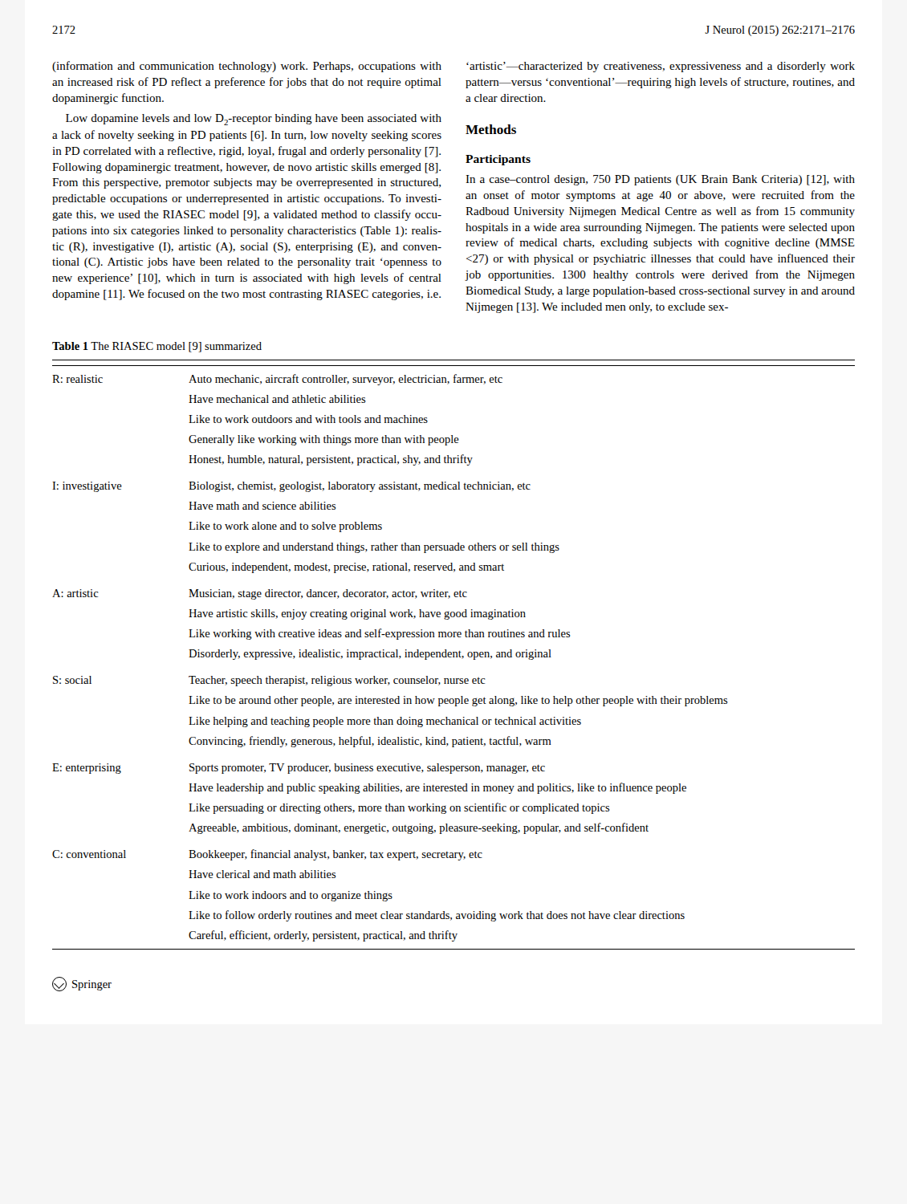2172 J Neurol (2015) 262:2171–2176
(information and communication technology) work. Perhaps, occupations with an increased risk of PD reflect a preference for jobs that do not require optimal dopaminergic function.
Low dopamine levels and low D2-receptor binding have been associated with a lack of novelty seeking in PD patients [6]. In turn, low novelty seeking scores in PD correlated with a reflective, rigid, loyal, frugal and orderly personality [7]. Following dopaminergic treatment, however, de novo artistic skills emerged [8]. From this perspective, premotor subjects may be overrepresented in structured, predictable occupations or underrepresented in artistic occupations. To investigate this, we used the RIASEC model [9], a validated method to classify occupations into six categories linked to personality characteristics (Table 1): realistic (R), investigative (I), artistic (A), social (S), enterprising (E), and conventional (C). Artistic jobs have been related to the personality trait ‘openness to new experience’ [10], which in turn is associated with high levels of central dopamine [11]. We focused on the two most contrasting RIASEC categories, i.e. ‘artistic’—characterized by creativeness, expressiveness and a disorderly work pattern—versus ‘conventional’—requiring high levels of structure, routines, and a clear direction.
Methods
Participants
In a case–control design, 750 PD patients (UK Brain Bank Criteria) [12], with an onset of motor symptoms at age 40 or above, were recruited from the Radboud University Nijmegen Medical Centre as well as from 15 community hospitals in a wide area surrounding Nijmegen. The patients were selected upon review of medical charts, excluding subjects with cognitive decline (MMSE <27) or with physical or psychiatric illnesses that could have influenced their job opportunities. 1300 healthy controls were derived from the Nijmegen Biomedical Study, a large population-based cross-sectional survey in and around Nijmegen [13]. We included men only, to exclude sex-
Table 1 The RIASEC model [9] summarized
| R: realistic | Auto mechanic, aircraft controller, surveyor, electrician, farmer, etc |
| | Have mechanical and athletic abilities |
| | Like to work outdoors and with tools and machines |
| | Generally like working with things more than with people |
| | Honest, humble, natural, persistent, practical, shy, and thrifty |
| I: investigative | Biologist, chemist, geologist, laboratory assistant, medical technician, etc |
| | Have math and science abilities |
| | Like to work alone and to solve problems |
| | Like to explore and understand things, rather than persuade others or sell things |
| | Curious, independent, modest, precise, rational, reserved, and smart |
| A: artistic | Musician, stage director, dancer, decorator, actor, writer, etc |
| | Have artistic skills, enjoy creating original work, have good imagination |
| | Like working with creative ideas and self-expression more than routines and rules |
| | Disorderly, expressive, idealistic, impractical, independent, open, and original |
| S: social | Teacher, speech therapist, religious worker, counselor, nurse etc |
| | Like to be around other people, are interested in how people get along, like to help other people with their problems |
| | Like helping and teaching people more than doing mechanical or technical activities |
| | Convincing, friendly, generous, helpful, idealistic, kind, patient, tactful, warm |
| E: enterprising | Sports promoter, TV producer, business executive, salesperson, manager, etc |
| | Have leadership and public speaking abilities, are interested in money and politics, like to influence people |
| | Like persuading or directing others, more than working on scientific or complicated topics |
| | Agreeable, ambitious, dominant, energetic, outgoing, pleasure-seeking, popular, and self-confident |
| C: conventional | Bookkeeper, financial analyst, banker, tax expert, secretary, etc |
| | Have clerical and math abilities |
| | Like to work indoors and to organize things |
| | Like to follow orderly routines and meet clear standards, avoiding work that does not have clear directions |
| | Careful, efficient, orderly, persistent, practical, and thrifty |
Springer